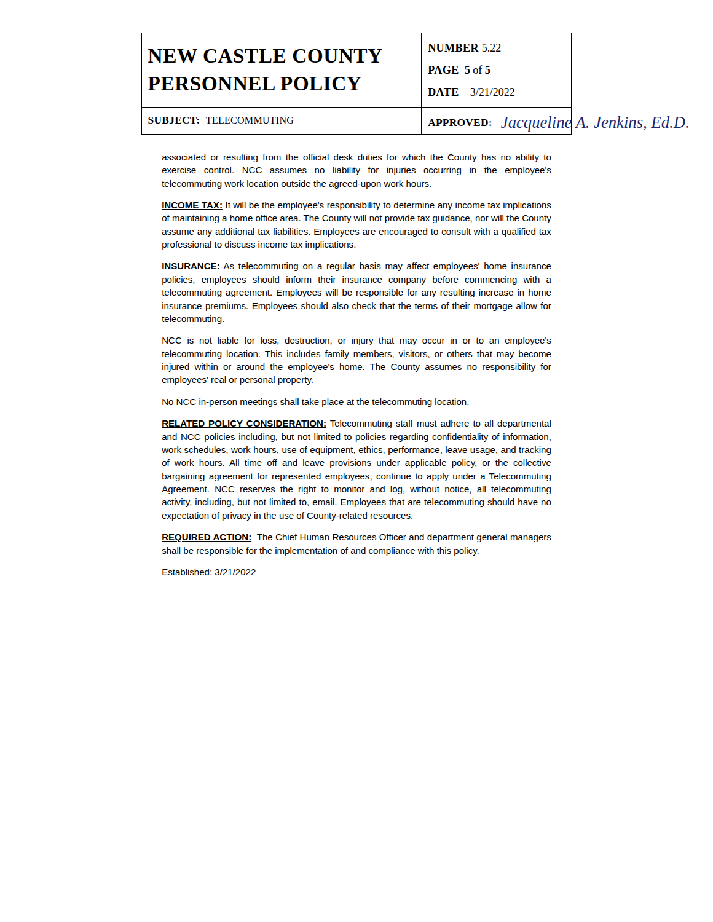| NEW CASTLE COUNTY PERSONNEL POLICY | NUMBER 5.22 PAGE 5 of 5 DATE 3/21/2022 |
| SUBJECT: TELECOMMUTING | APPROVED: Jacqueline A. Jenkins, Ed.D. |
associated or resulting from the official desk duties for which the County has no ability to exercise control. NCC assumes no liability for injuries occurring in the employee's telecommuting work location outside the agreed-upon work hours.
INCOME TAX: It will be the employee's responsibility to determine any income tax implications of maintaining a home office area. The County will not provide tax guidance, nor will the County assume any additional tax liabilities. Employees are encouraged to consult with a qualified tax professional to discuss income tax implications.
INSURANCE: As telecommuting on a regular basis may affect employees' home insurance policies, employees should inform their insurance company before commencing with a telecommuting agreement. Employees will be responsible for any resulting increase in home insurance premiums. Employees should also check that the terms of their mortgage allow for telecommuting.
NCC is not liable for loss, destruction, or injury that may occur in or to an employee's telecommuting location. This includes family members, visitors, or others that may become injured within or around the employee's home. The County assumes no responsibility for employees' real or personal property.
No NCC in-person meetings shall take place at the telecommuting location.
RELATED POLICY CONSIDERATION: Telecommuting staff must adhere to all departmental and NCC policies including, but not limited to policies regarding confidentiality of information, work schedules, work hours, use of equipment, ethics, performance, leave usage, and tracking of work hours. All time off and leave provisions under applicable policy, or the collective bargaining agreement for represented employees, continue to apply under a Telecommuting Agreement. NCC reserves the right to monitor and log, without notice, all telecommuting activity, including, but not limited to, email. Employees that are telecommuting should have no expectation of privacy in the use of County-related resources.
REQUIRED ACTION: The Chief Human Resources Officer and department general managers shall be responsible for the implementation of and compliance with this policy.
Established: 3/21/2022